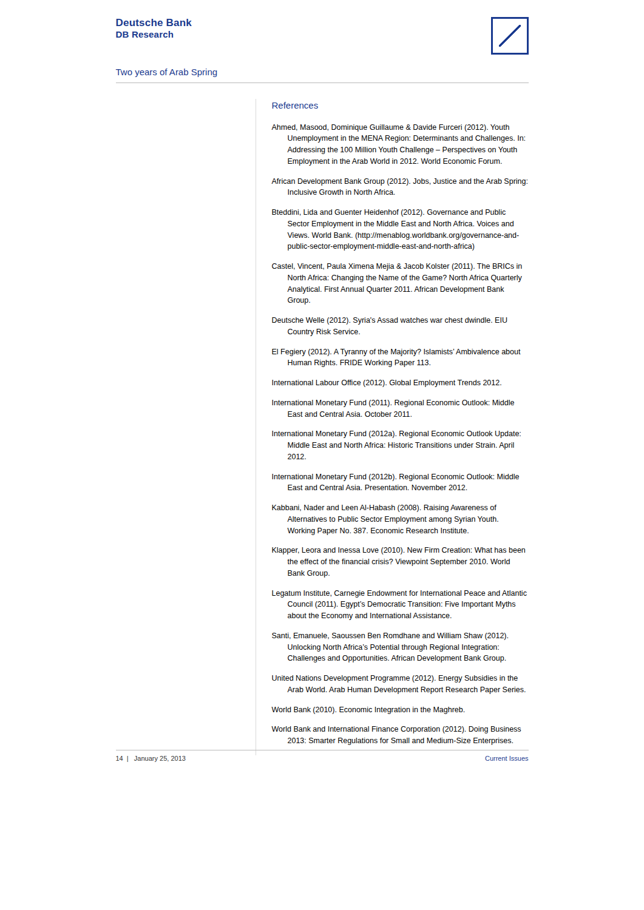Deutsche Bank
DB Research
Two years of Arab Spring
References
Ahmed, Masood, Dominique Guillaume & Davide Furceri (2012). Youth Unemployment in the MENA Region: Determinants and Challenges. In: Addressing the 100 Million Youth Challenge – Perspectives on Youth Employment in the Arab World in 2012. World Economic Forum.
African Development Bank Group (2012). Jobs, Justice and the Arab Spring: Inclusive Growth in North Africa.
Bteddini, Lida and Guenter Heidenhof (2012). Governance and Public Sector Employment in the Middle East and North Africa. Voices and Views. World Bank. (http://menablog.worldbank.org/governance-and-public-sector-employment-middle-east-and-north-africa)
Castel, Vincent, Paula Ximena Mejia & Jacob Kolster (2011). The BRICs in North Africa: Changing the Name of the Game? North Africa Quarterly Analytical. First Annual Quarter 2011. African Development Bank Group.
Deutsche Welle (2012). Syria's Assad watches war chest dwindle. EIU Country Risk Service.
El Fegiery (2012). A Tyranny of the Majority? Islamists’ Ambivalence about Human Rights. FRIDE Working Paper 113.
International Labour Office (2012). Global Employment Trends 2012.
International Monetary Fund (2011). Regional Economic Outlook: Middle East and Central Asia. October 2011.
International Monetary Fund (2012a). Regional Economic Outlook Update: Middle East and North Africa: Historic Transitions under Strain. April 2012.
International Monetary Fund (2012b). Regional Economic Outlook: Middle East and Central Asia. Presentation. November 2012.
Kabbani, Nader and Leen Al-Habash (2008). Raising Awareness of Alternatives to Public Sector Employment among Syrian Youth. Working Paper No. 387. Economic Research Institute.
Klapper, Leora and Inessa Love (2010). New Firm Creation: What has been the effect of the financial crisis? Viewpoint September 2010. World Bank Group.
Legatum Institute, Carnegie Endowment for International Peace and Atlantic Council (2011). Egypt’s Democratic Transition: Five Important Myths about the Economy and International Assistance.
Santi, Emanuele, Saoussen Ben Romdhane and William Shaw (2012). Unlocking North Africa’s Potential through Regional Integration: Challenges and Opportunities. African Development Bank Group.
United Nations Development Programme (2012). Energy Subsidies in the Arab World. Arab Human Development Report Research Paper Series.
World Bank (2010). Economic Integration in the Maghreb.
World Bank and International Finance Corporation (2012). Doing Business 2013: Smarter Regulations for Small and Medium-Size Enterprises.
14 | January 25, 2013
Current Issues